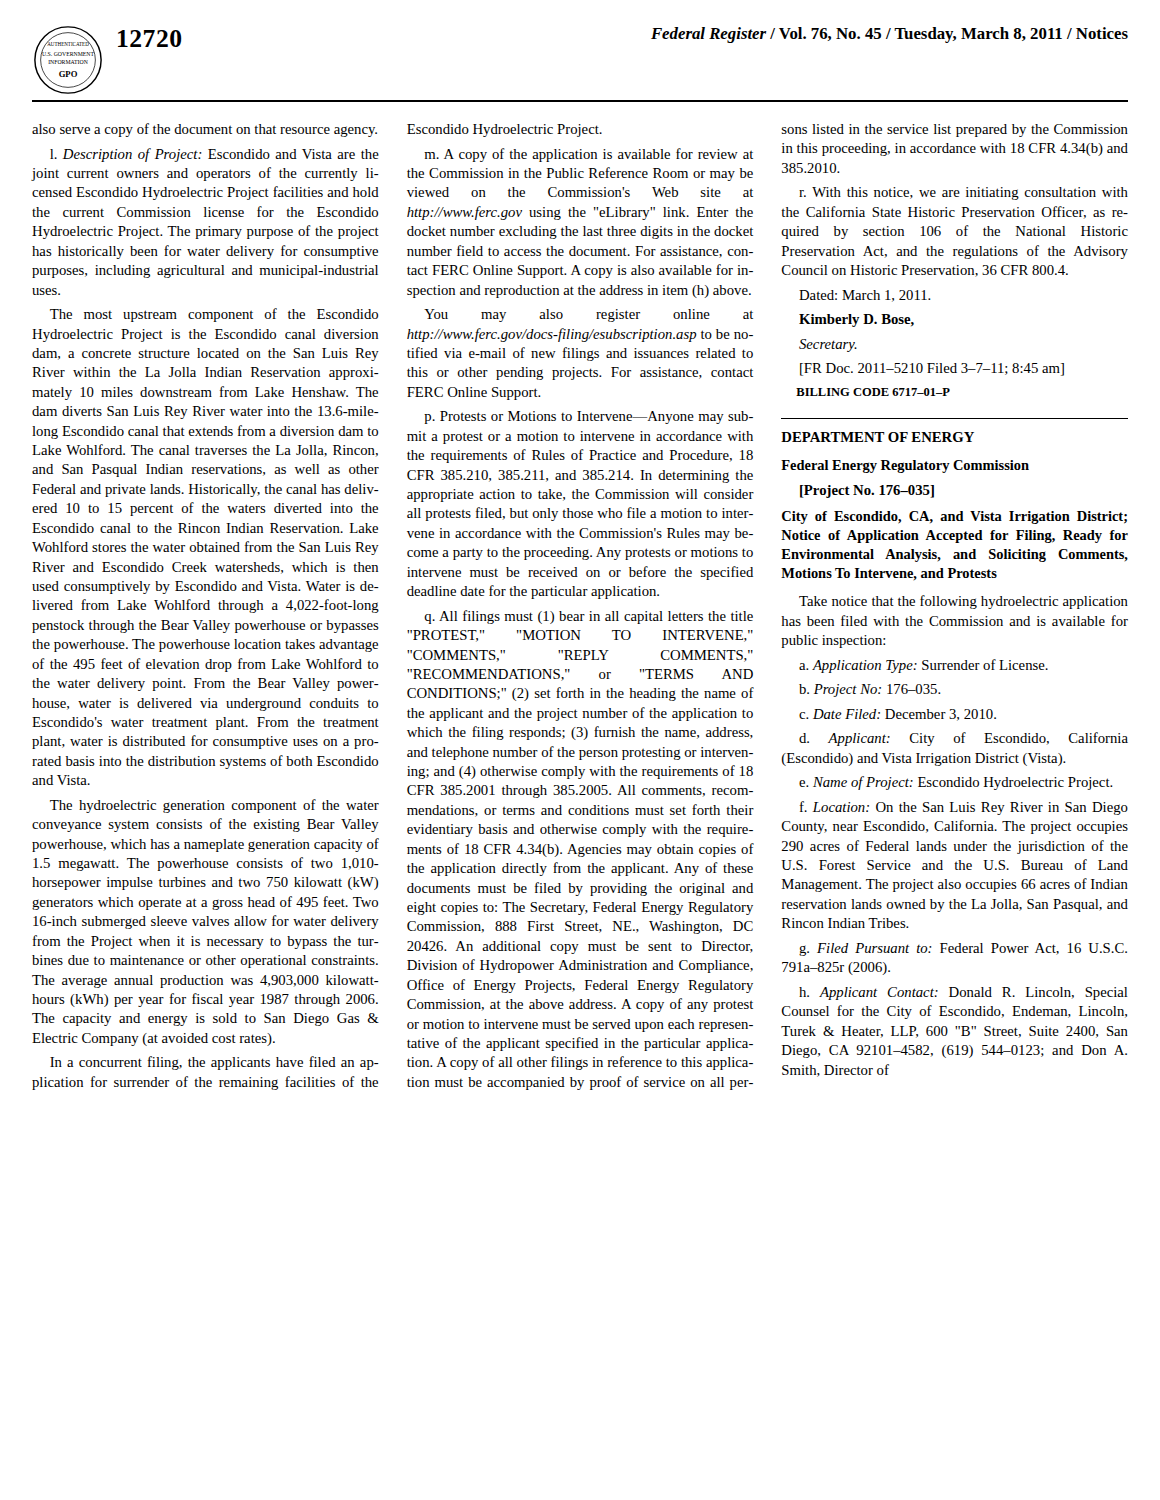AUTHENTICATED U.S. GOVERNMENT INFORMATION GPO
12720
Federal Register / Vol. 76, No. 45 / Tuesday, March 8, 2011 / Notices
also serve a copy of the document on that resource agency.
l. Description of Project: Escondido and Vista are the joint current owners and operators of the currently licensed Escondido Hydroelectric Project facilities and hold the current Commission license for the Escondido Hydroelectric Project. The primary purpose of the project has historically been for water delivery for consumptive purposes, including agricultural and municipal-industrial uses.
The most upstream component of the Escondido Hydroelectric Project is the Escondido canal diversion dam, a concrete structure located on the San Luis Rey River within the La Jolla Indian Reservation approximately 10 miles downstream from Lake Henshaw. The dam diverts San Luis Rey River water into the 13.6-mile-long Escondido canal that extends from a diversion dam to Lake Wohlford. The canal traverses the La Jolla, Rincon, and San Pasqual Indian reservations, as well as other Federal and private lands. Historically, the canal has delivered 10 to 15 percent of the waters diverted into the Escondido canal to the Rincon Indian Reservation. Lake Wohlford stores the water obtained from the San Luis Rey River and Escondido Creek watersheds, which is then used consumptively by Escondido and Vista. Water is delivered from Lake Wohlford through a 4,022-foot-long penstock through the Bear Valley powerhouse or bypasses the powerhouse. The powerhouse location takes advantage of the 495 feet of elevation drop from Lake Wohlford to the water delivery point. From the Bear Valley powerhouse, water is delivered via underground conduits to Escondido's water treatment plant. From the treatment plant, water is distributed for consumptive uses on a prorated basis into the distribution systems of both Escondido and Vista.
The hydroelectric generation component of the water conveyance system consists of the existing Bear Valley powerhouse, which has a nameplate generation capacity of 1.5 megawatt. The powerhouse consists of two 1,010-horsepower impulse turbines and two 750 kilowatt (kW) generators which operate at a gross head of 495 feet. Two 16-inch submerged sleeve valves allow for water delivery from the Project when it is necessary to bypass the turbines due to maintenance or other operational constraints. The average annual production was 4,903,000 kilowatt-hours (kWh) per year for fiscal year 1987 through 2006. The capacity and energy is sold to San Diego Gas & Electric Company (at avoided cost rates).
In a concurrent filing, the applicants have filed an application for surrender of the remaining facilities of the Escondido Hydroelectric Project.
m. A copy of the application is available for review at the Commission in the Public Reference Room or may be viewed on the Commission's Web site at http://www.ferc.gov using the "eLibrary" link. Enter the docket number excluding the last three digits in the docket number field to access the document. For assistance, contact FERC Online Support. A copy is also available for inspection and reproduction at the address in item (h) above.
You may also register online at http://www.ferc.gov/docs-filing/esubscription.asp to be notified via e-mail of new filings and issuances related to this or other pending projects. For assistance, contact FERC Online Support.
p. Protests or Motions to Intervene—Anyone may submit a protest or a motion to intervene in accordance with the requirements of Rules of Practice and Procedure, 18 CFR 385.210, 385.211, and 385.214. In determining the appropriate action to take, the Commission will consider all protests filed, but only those who file a motion to intervene in accordance with the Commission's Rules may become a party to the proceeding. Any protests or motions to intervene must be received on or before the specified deadline date for the particular application.
q. All filings must (1) bear in all capital letters the title "PROTEST," "MOTION TO INTERVENE," "COMMENTS," "REPLY COMMENTS," "RECOMMENDATIONS," or "TERMS AND CONDITIONS;" (2) set forth in the heading the name of the applicant and the project number of the application to which the filing responds; (3) furnish the name, address, and telephone number of the person protesting or intervening; and (4) otherwise comply with the requirements of 18 CFR 385.2001 through 385.2005. All comments, recommendations, or terms and conditions must set forth their evidentiary basis and otherwise comply with the requirements of 18 CFR 4.34(b). Agencies may obtain copies of the application directly from the applicant. Any of these documents must be filed by providing the original and eight copies to: The Secretary, Federal Energy Regulatory Commission, 888 First Street, NE., Washington, DC 20426. An additional copy must be sent to Director, Division of Hydropower Administration and Compliance, Office of Energy Projects, Federal Energy Regulatory Commission, at the above address. A copy of any protest or motion to intervene must be served upon each representative of the applicant specified in the particular application. A copy of all other filings in reference to this application must be accompanied by proof of service on all persons listed in the service list prepared by the Commission in this proceeding, in accordance with 18 CFR 4.34(b) and 385.2010.
r. With this notice, we are initiating consultation with the California State Historic Preservation Officer, as required by section 106 of the National Historic Preservation Act, and the regulations of the Advisory Council on Historic Preservation, 36 CFR 800.4.
Dated: March 1, 2011.
Kimberly D. Bose,
Secretary.
[FR Doc. 2011–5210 Filed 3–7–11; 8:45 am]
BILLING CODE 6717–01–P
DEPARTMENT OF ENERGY
Federal Energy Regulatory Commission
[Project No. 176–035]
City of Escondido, CA, and Vista Irrigation District; Notice of Application Accepted for Filing, Ready for Environmental Analysis, and Soliciting Comments, Motions To Intervene, and Protests
Take notice that the following hydroelectric application has been filed with the Commission and is available for public inspection:
a. Application Type: Surrender of License.
b. Project No: 176–035.
c. Date Filed: December 3, 2010.
d. Applicant: City of Escondido, California (Escondido) and Vista Irrigation District (Vista).
e. Name of Project: Escondido Hydroelectric Project.
f. Location: On the San Luis Rey River in San Diego County, near Escondido, California. The project occupies 290 acres of Federal lands under the jurisdiction of the U.S. Forest Service and the U.S. Bureau of Land Management. The project also occupies 66 acres of Indian reservation lands owned by the La Jolla, San Pasqual, and Rincon Indian Tribes.
g. Filed Pursuant to: Federal Power Act, 16 U.S.C. 791a–825r (2006).
h. Applicant Contact: Donald R. Lincoln, Special Counsel for the City of Escondido, Endeman, Lincoln, Turek & Heater, LLP, 600 "B" Street, Suite 2400, San Diego, CA 92101–4582, (619) 544–0123; and Don A. Smith, Director of